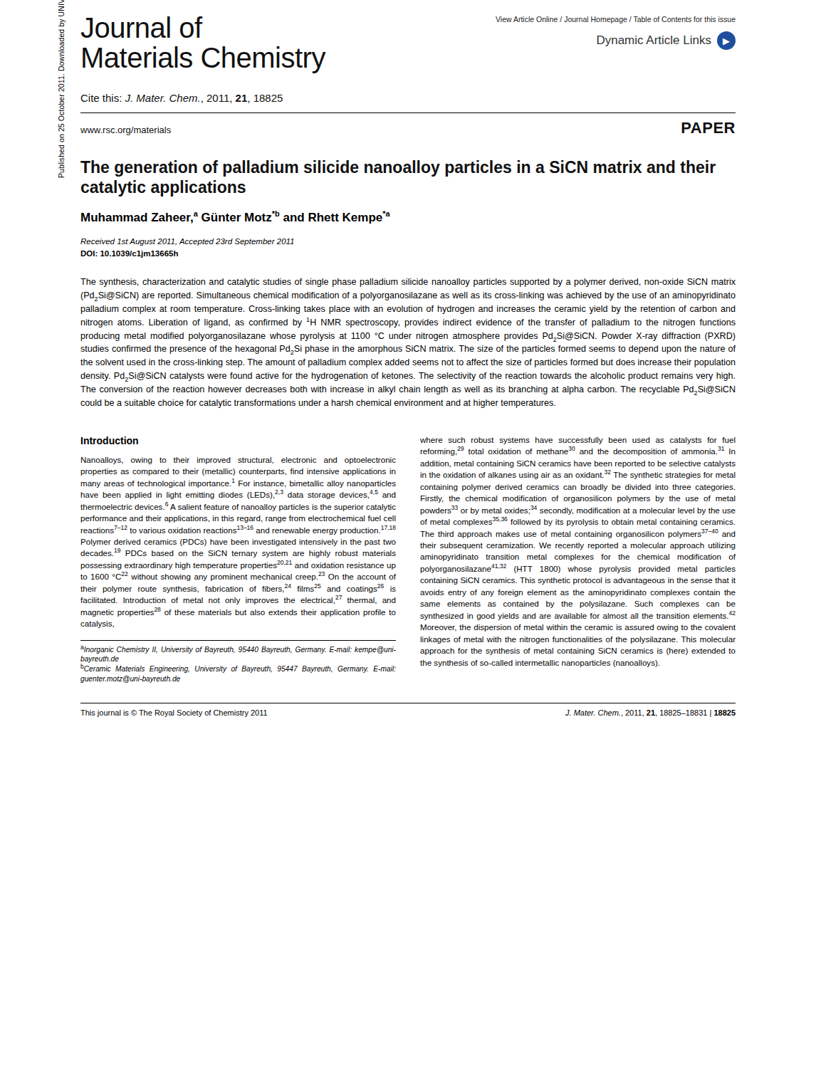Published on 25 October 2011. Downloaded by UNIVERSITAT BAYREUTH on 9/3/2020 6:34:36 AM.
Journal of
Materials Chemistry
View Article Online / Journal Homepage / Table of Contents for this issue
Dynamic Article Links ▶
Cite this: J. Mater. Chem., 2011, 21, 18825
www.rsc.org/materials
PAPER
The generation of palladium silicide nanoalloy particles in a SiCN matrix and their catalytic applications
Muhammad Zaheer,a Günter Motz*b and Rhett Kempe*a
Received 1st August 2011, Accepted 23rd September 2011
DOI: 10.1039/c1jm13665h
The synthesis, characterization and catalytic studies of single phase palladium silicide nanoalloy particles supported by a polymer derived, non-oxide SiCN matrix (Pd2Si@SiCN) are reported. Simultaneous chemical modification of a polyorganosilazane as well as its cross-linking was achieved by the use of an aminopyridinato palladium complex at room temperature. Cross-linking takes place with an evolution of hydrogen and increases the ceramic yield by the retention of carbon and nitrogen atoms. Liberation of ligand, as confirmed by 1H NMR spectroscopy, provides indirect evidence of the transfer of palladium to the nitrogen functions producing metal modified polyorganosilazane whose pyrolysis at 1100 °C under nitrogen atmosphere provides Pd2Si@SiCN. Powder X-ray diffraction (PXRD) studies confirmed the presence of the hexagonal Pd2Si phase in the amorphous SiCN matrix. The size of the particles formed seems to depend upon the nature of the solvent used in the cross-linking step. The amount of palladium complex added seems not to affect the size of particles formed but does increase their population density. Pd2Si@SiCN catalysts were found active for the hydrogenation of ketones. The selectivity of the reaction towards the alcoholic product remains very high. The conversion of the reaction however decreases both with increase in alkyl chain length as well as its branching at alpha carbon. The recyclable Pd2Si@SiCN could be a suitable choice for catalytic transformations under a harsh chemical environment and at higher temperatures.
Introduction
Nanoalloys, owing to their improved structural, electronic and optoelectronic properties as compared to their (metallic) counterparts, find intensive applications in many areas of technological importance.1 For instance, bimetallic alloy nanoparticles have been applied in light emitting diodes (LEDs),2,3 data storage devices,4,5 and thermoelectric devices.6 A salient feature of nanoalloy particles is the superior catalytic performance and their applications, in this regard, range from electrochemical fuel cell reactions7–12 to various oxidation reactions13–16 and renewable energy production.17,18 Polymer derived ceramics (PDCs) have been investigated intensively in the past two decades.19 PDCs based on the SiCN ternary system are highly robust materials possessing extraordinary high temperature properties20,21 and oxidation resistance up to 1600 °C22 without showing any prominent mechanical creep.23 On the account of their polymer route synthesis, fabrication of fibers,24 films25 and coatings26 is facilitated. Introduction of metal not only improves the electrical,27 thermal, and magnetic properties28 of these materials but also extends their application profile to catalysis,
aInorganic Chemistry II, University of Bayreuth, 95440 Bayreuth, Germany. E-mail: kempe@uni-bayreuth.de
bCeramic Materials Engineering, University of Bayreuth, 95447 Bayreuth, Germany. E-mail: guenter.motz@uni-bayreuth.de
where such robust systems have successfully been used as catalysts for fuel reforming,29 total oxidation of methane30 and the decomposition of ammonia.31 In addition, metal containing SiCN ceramics have been reported to be selective catalysts in the oxidation of alkanes using air as an oxidant.32 The synthetic strategies for metal containing polymer derived ceramics can broadly be divided into three categories. Firstly, the chemical modification of organosilicon polymers by the use of metal powders33 or by metal oxides;34 secondly, modification at a molecular level by the use of metal complexes35,36 followed by its pyrolysis to obtain metal containing ceramics. The third approach makes use of metal containing organosilicon polymers37–40 and their subsequent ceramization. We recently reported a molecular approach utilizing aminopyridinato transition metal complexes for the chemical modification of polyorganosilazane41,32 (HTT 1800) whose pyrolysis provided metal particles containing SiCN ceramics. This synthetic protocol is advantageous in the sense that it avoids entry of any foreign element as the aminopyridinato complexes contain the same elements as contained by the polysilazane. Such complexes can be synthesized in good yields and are available for almost all the transition elements.42 Moreover, the dispersion of metal within the ceramic is assured owing to the covalent linkages of metal with the nitrogen functionalities of the polysilazane. This molecular approach for the synthesis of metal containing SiCN ceramics is (here) extended to the synthesis of so-called intermetallic nanoparticles (nanoalloys).
This journal is © The Royal Society of Chemistry 2011
J. Mater. Chem., 2011, 21, 18825–18831 | 18825